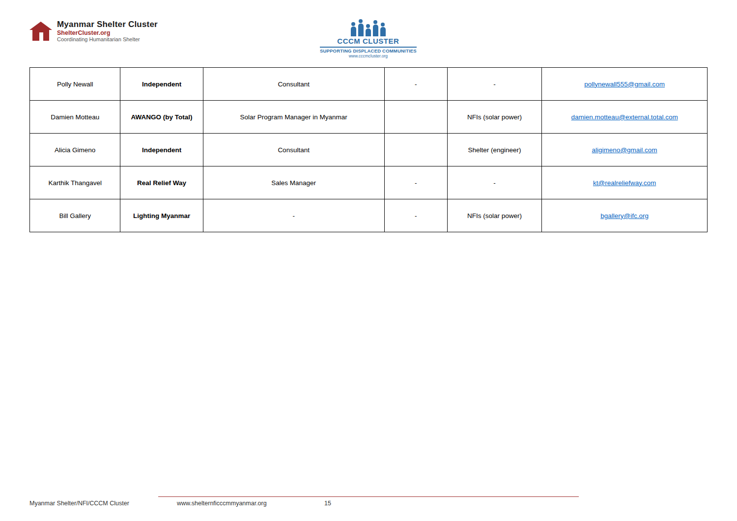Myanmar Shelter Cluster
ShelterCluster.org
Coordinating Humanitarian Shelter
CCCM CLUSTER
SUPPORTING DISPLACED COMMUNITIES
www.cccmcluster.org
| Polly Newall | Independent | Consultant | - | - | pollynewall555@gmail.com |
| Damien Motteau | AWANGO (by Total) | Solar Program Manager in Myanmar | | NFIs (solar power) | damien.motteau@external.total.com |
| Alicia Gimeno | Independent | Consultant | | Shelter (engineer) | aligimeno@gmail.com |
| Karthik Thangavel | Real Relief Way | Sales Manager | - | - | kt@realreliefway.com |
| Bill Gallery | Lighting Myanmar | - | - | NFIs (solar power) | bgallery@ifc.org |
Myanmar Shelter/NFI/CCCM Cluster
www.shelternficccmmyanmar.org
15